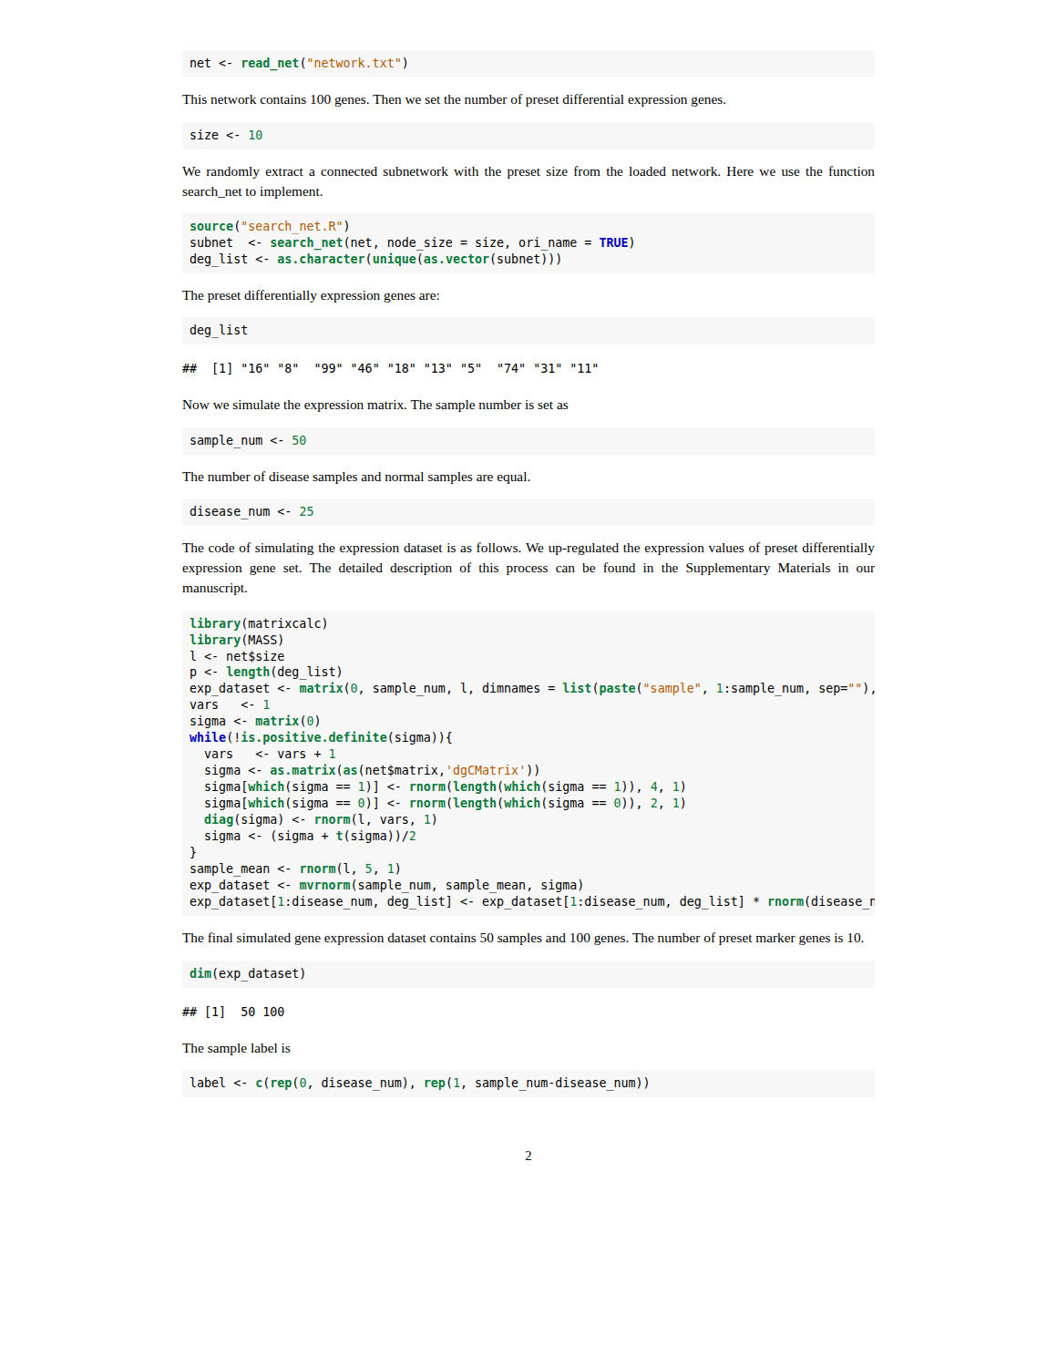net <- read_net("network.txt")
This network contains 100 genes. Then we set the number of preset differential expression genes.
size <- 10
We randomly extract a connected subnetwork with the preset size from the loaded network. Here we use the function search_net to implement.
source("search_net.R")
subnet  <- search_net(net, node_size = size, ori_name = TRUE)
deg_list <- as.character(unique(as.vector(subnet)))
The preset differentially expression genes are:
deg_list
##  [1] "16" "8"  "99" "46" "18" "13" "5"  "74" "31" "11"
Now we simulate the expression matrix. The sample number is set as
sample_num <- 50
The number of disease samples and normal samples are equal.
disease_num <- 25
The code of simulating the expression dataset is as follows. We up-regulated the expression values of preset differentially expression gene set. The detailed description of this process can be found in the Supplementary Materials in our manuscript.
library(matrixcalc)
library(MASS)
l <- net$size
p <- length(deg_list)
exp_dataset <- matrix(0, sample_num, l, dimnames = list(paste("sample", 1:sample_num, sep=""), net$node)
vars   <- 1
sigma <- matrix(0)
while(!is.positive.definite(sigma)){
  vars   <- vars + 1
  sigma <- as.matrix(as(net$matrix,'dgCMatrix'))
  sigma[which(sigma == 1)] <- rnorm(length(which(sigma == 1)), 4, 1)
  sigma[which(sigma == 0)] <- rnorm(length(which(sigma == 0)), 2, 1)
  diag(sigma) <- rnorm(l, vars, 1)
  sigma <- (sigma + t(sigma))/2
}
sample_mean <- rnorm(l, 5, 1)
exp_dataset <- mvrnorm(sample_num, sample_mean, sigma)
exp_dataset[1:disease_num, deg_list] <- exp_dataset[1:disease_num, deg_list] * rnorm(disease_num*p, 2, 0
The final simulated gene expression dataset contains 50 samples and 100 genes. The number of preset marker genes is 10.
dim(exp_dataset)
## [1]  50 100
The sample label is
label <- c(rep(0, disease_num), rep(1, sample_num-disease_num))
2